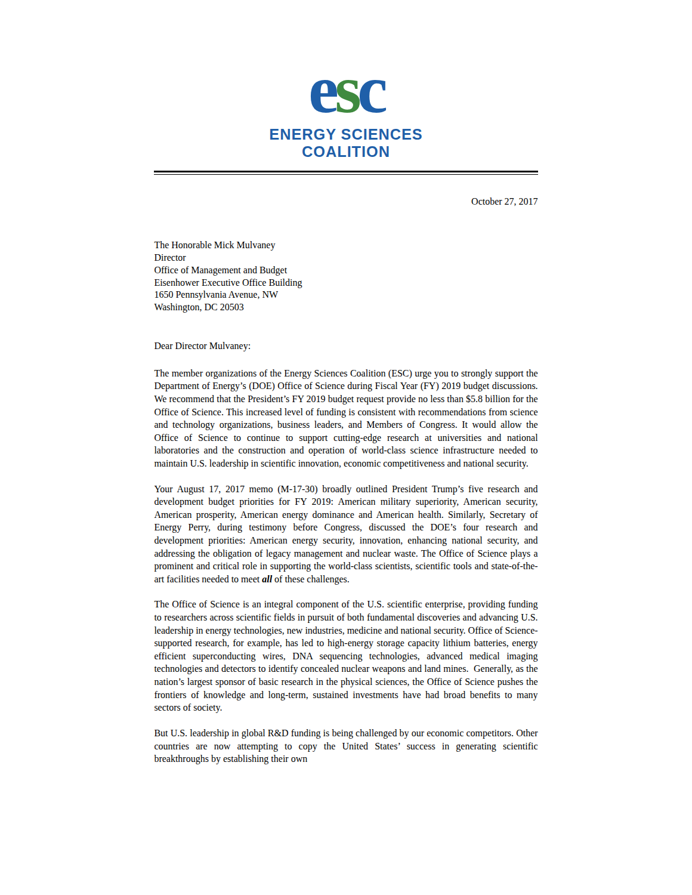esc
ENERGY SCIENCES
COALITION
October 27, 2017
The Honorable Mick Mulvaney
Director
Office of Management and Budget
Eisenhower Executive Office Building
1650 Pennsylvania Avenue, NW
Washington, DC 20503
Dear Director Mulvaney:
The member organizations of the Energy Sciences Coalition (ESC) urge you to strongly support the Department of Energy’s (DOE) Office of Science during Fiscal Year (FY) 2019 budget discussions. We recommend that the President’s FY 2019 budget request provide no less than $5.8 billion for the Office of Science. This increased level of funding is consistent with recommendations from science and technology organizations, business leaders, and Members of Congress. It would allow the Office of Science to continue to support cutting-edge research at universities and national laboratories and the construction and operation of world-class science infrastructure needed to maintain U.S. leadership in scientific innovation, economic competitiveness and national security.
Your August 17, 2017 memo (M-17-30) broadly outlined President Trump’s five research and development budget priorities for FY 2019: American military superiority, American security, American prosperity, American energy dominance and American health. Similarly, Secretary of Energy Perry, during testimony before Congress, discussed the DOE’s four research and development priorities: American energy security, innovation, enhancing national security, and addressing the obligation of legacy management and nuclear waste. The Office of Science plays a prominent and critical role in supporting the world-class scientists, scientific tools and state-of-the-art facilities needed to meet all of these challenges.
The Office of Science is an integral component of the U.S. scientific enterprise, providing funding to researchers across scientific fields in pursuit of both fundamental discoveries and advancing U.S. leadership in energy technologies, new industries, medicine and national security. Office of Science-supported research, for example, has led to high-energy storage capacity lithium batteries, energy efficient superconducting wires, DNA sequencing technologies, advanced medical imaging technologies and detectors to identify concealed nuclear weapons and land mines. Generally, as the nation’s largest sponsor of basic research in the physical sciences, the Office of Science pushes the frontiers of knowledge and long-term, sustained investments have had broad benefits to many sectors of society.
But U.S. leadership in global R&D funding is being challenged by our economic competitors. Other countries are now attempting to copy the United States’ success in generating scientific breakthroughs by establishing their own